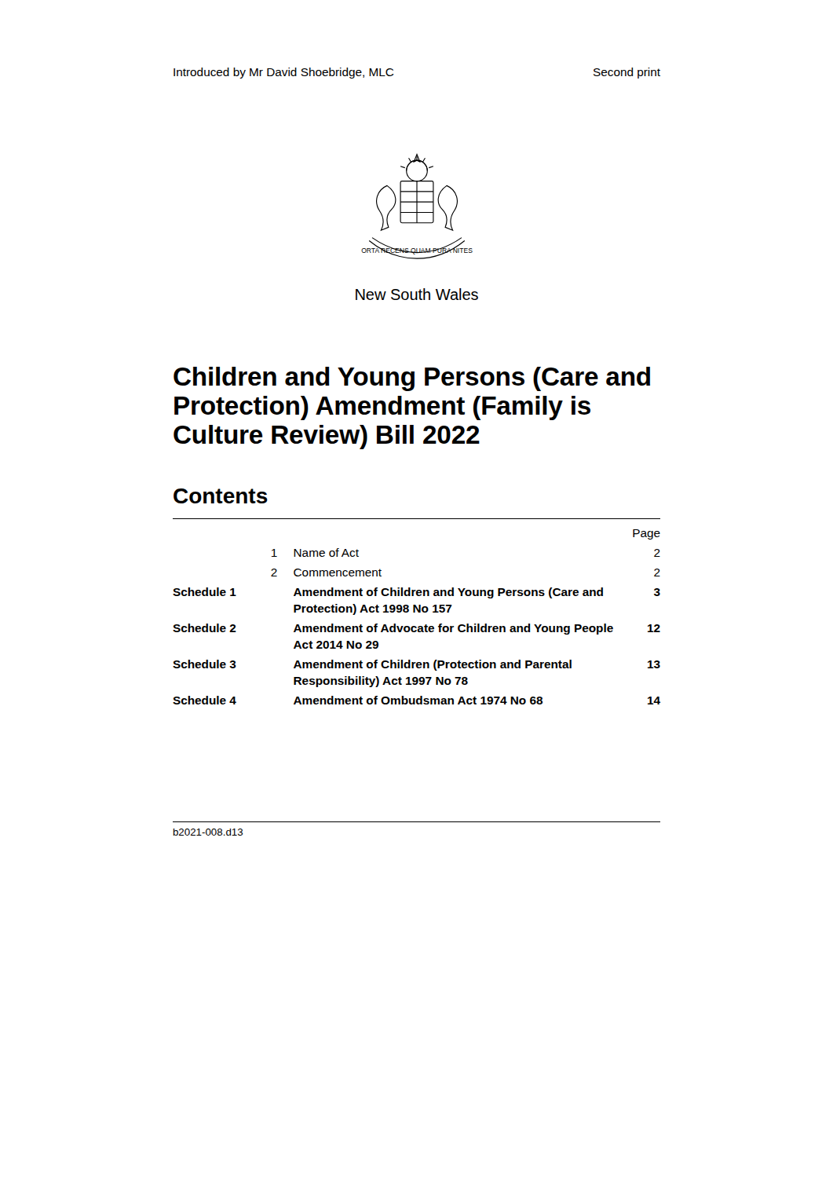Introduced by Mr David Shoebridge, MLC Second print
New South Wales
Children and Young Persons (Care and Protection) Amendment (Family is Culture Review) Bill 2022
Contents
| | | | Page |
| | 1 | Name of Act | 2 |
| | 2 | Commencement | 2 |
| Schedule 1 | | Amendment of Children and Young Persons (Care and Protection) Act 1998 No 157 | 3 |
| Schedule 2 | | Amendment of Advocate for Children and Young People Act 2014 No 29 | 12 |
| Schedule 3 | | Amendment of Children (Protection and Parental Responsibility) Act 1997 No 78 | 13 |
| Schedule 4 | | Amendment of Ombudsman Act 1974 No 68 | 14 |
b2021-008.d13